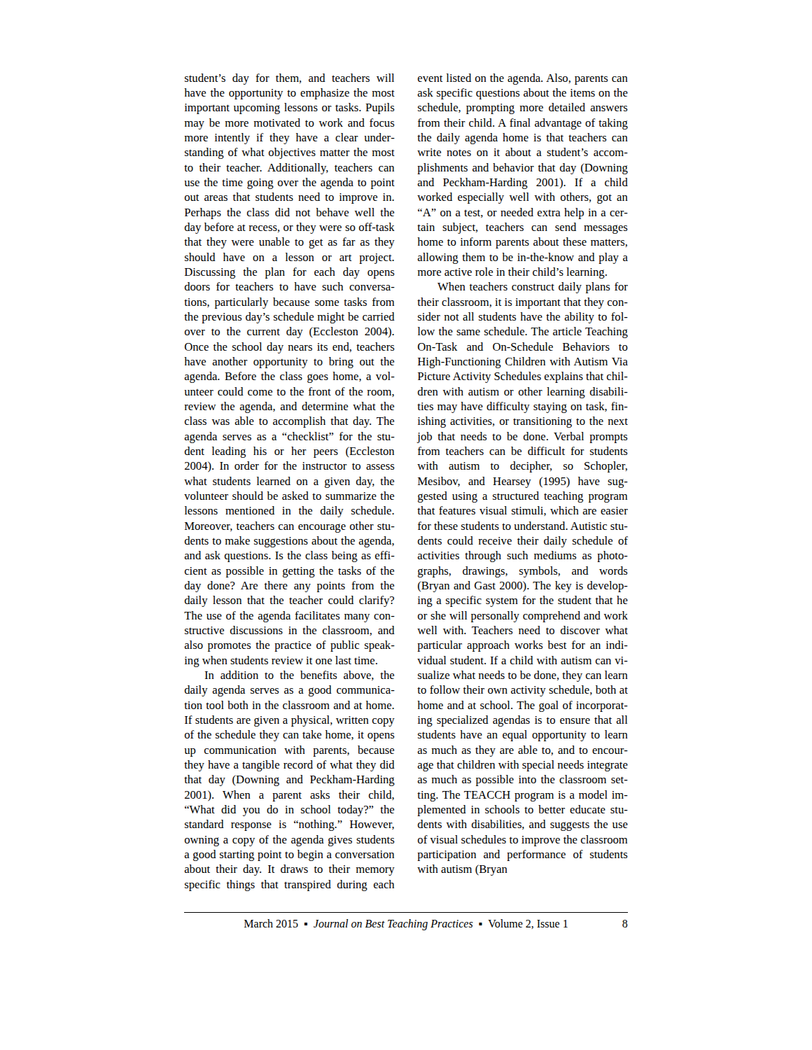student’s day for them, and teachers will have the opportunity to emphasize the most important upcoming lessons or tasks. Pupils may be more motivated to work and focus more intently if they have a clear understanding of what objectives matter the most to their teacher. Additionally, teachers can use the time going over the agenda to point out areas that students need to improve in. Perhaps the class did not behave well the day before at recess, or they were so off-task that they were unable to get as far as they should have on a lesson or art project. Discussing the plan for each day opens doors for teachers to have such conversations, particularly because some tasks from the previous day’s schedule might be carried over to the current day (Eccleston 2004). Once the school day nears its end, teachers have another opportunity to bring out the agenda. Before the class goes home, a volunteer could come to the front of the room, review the agenda, and determine what the class was able to accomplish that day. The agenda serves as a “checklist” for the student leading his or her peers (Eccleston 2004). In order for the instructor to assess what students learned on a given day, the volunteer should be asked to summarize the lessons mentioned in the daily schedule. Moreover, teachers can encourage other students to make suggestions about the agenda, and ask questions. Is the class being as efficient as possible in getting the tasks of the day done? Are there any points from the daily lesson that the teacher could clarify? The use of the agenda facilitates many constructive discussions in the classroom, and also promotes the practice of public speaking when students review it one last time.
In addition to the benefits above, the daily agenda serves as a good communication tool both in the classroom and at home. If students are given a physical, written copy of the schedule they can take home, it opens up communication with parents, because they have a tangible record of what they did that day (Downing and Peckham-Harding 2001). When a parent asks their child, “What did you do in school today?” the standard response is “nothing.” However, owning a copy of the agenda gives students a good starting point to begin a conversation about their day. It draws to their memory specific things that transpired during each event listed on the agenda. Also, parents can ask specific questions about the items on the schedule, prompting more detailed answers from their child. A final advantage of taking the daily agenda home is that teachers can write notes on it about a student’s accomplishments and behavior that day (Downing and Peckham-Harding 2001). If a child worked especially well with others, got an “A” on a test, or needed extra help in a certain subject, teachers can send messages home to inform parents about these matters, allowing them to be in-the-know and play a more active role in their child’s learning.
When teachers construct daily plans for their classroom, it is important that they consider not all students have the ability to follow the same schedule. The article Teaching On-Task and On-Schedule Behaviors to High-Functioning Children with Autism Via Picture Activity Schedules explains that children with autism or other learning disabilities may have difficulty staying on task, finishing activities, or transitioning to the next job that needs to be done. Verbal prompts from teachers can be difficult for students with autism to decipher, so Schopler, Mesibov, and Hearsey (1995) have suggested using a structured teaching program that features visual stimuli, which are easier for these students to understand. Autistic students could receive their daily schedule of activities through such mediums as photographs, drawings, symbols, and words (Bryan and Gast 2000). The key is developing a specific system for the student that he or she will personally comprehend and work well with. Teachers need to discover what particular approach works best for an individual student. If a child with autism can visualize what needs to be done, they can learn to follow their own activity schedule, both at home and at school. The goal of incorporating specialized agendas is to ensure that all students have an equal opportunity to learn as much as they are able to, and to encourage that children with special needs integrate as much as possible into the classroom setting. The TEACCH program is a model implemented in schools to better educate students with disabilities, and suggests the use of visual schedules to improve the classroom participation and performance of students with autism (Bryan
March 2015▪Journal on Best Teaching Practices▪Volume 2, Issue 1
8